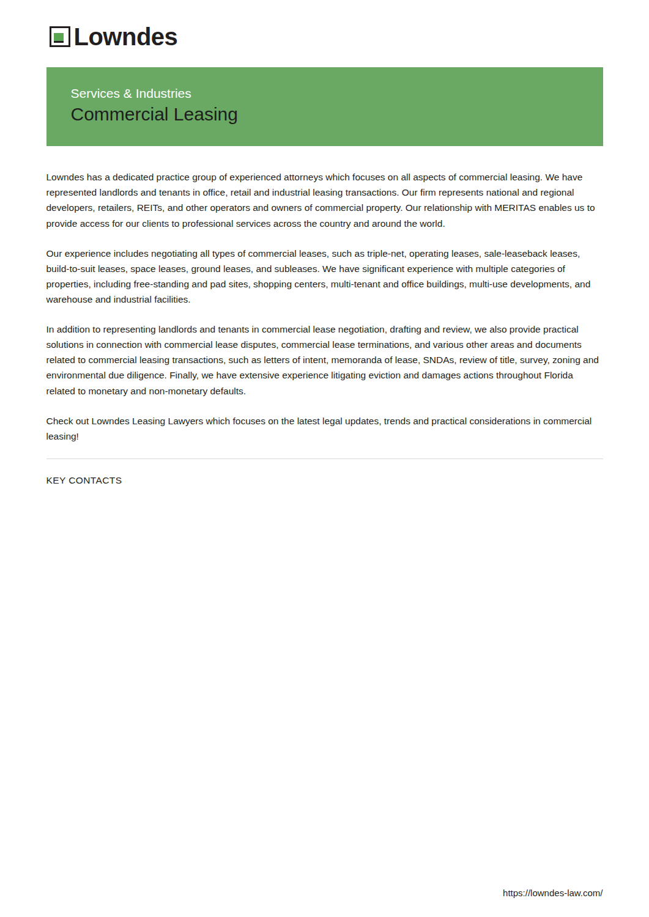Lowndes
Services & Industries
Commercial Leasing
Lowndes has a dedicated practice group of experienced attorneys which focuses on all aspects of commercial leasing. We have represented landlords and tenants in office, retail and industrial leasing transactions. Our firm represents national and regional developers, retailers, REITs, and other operators and owners of commercial property. Our relationship with MERITAS enables us to provide access for our clients to professional services across the country and around the world.
Our experience includes negotiating all types of commercial leases, such as triple-net, operating leases, sale-leaseback leases, build-to-suit leases, space leases, ground leases, and subleases. We have significant experience with multiple categories of properties, including free-standing and pad sites, shopping centers, multi-tenant and office buildings, multi-use developments, and warehouse and industrial facilities.
In addition to representing landlords and tenants in commercial lease negotiation, drafting and review, we also provide practical solutions in connection with commercial lease disputes, commercial lease terminations, and various other areas and documents related to commercial leasing transactions, such as letters of intent, memoranda of lease, SNDAs, review of title, survey, zoning and environmental due diligence. Finally, we have extensive experience litigating eviction and damages actions throughout Florida related to monetary and non-monetary defaults.
Check out Lowndes Leasing Lawyers which focuses on the latest legal updates, trends and practical considerations in commercial leasing!
KEY CONTACTS
https://lowndes-law.com/